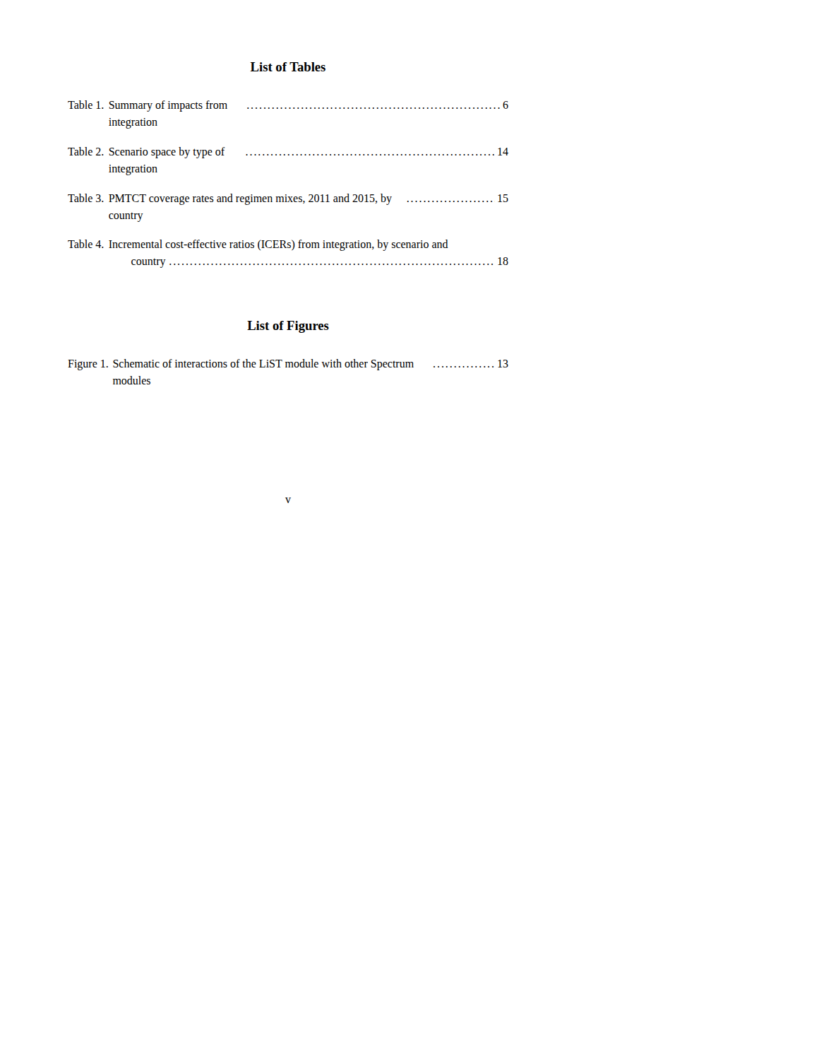List of Tables
Table 1. Summary of impacts from integration ............................................................................. 6
Table 2. Scenario space by type of integration ........................................................................... 14
Table 3. PMTCT coverage rates and regimen mixes, 2011 and 2015, by country ....................... 15
Table 4. Incremental cost-effective ratios (ICERs) from integration, by scenario and
country ......................................................................................................................... 18
List of Figures
Figure 1. Schematic of interactions of the LiST module with other Spectrum modules ................ 13
v